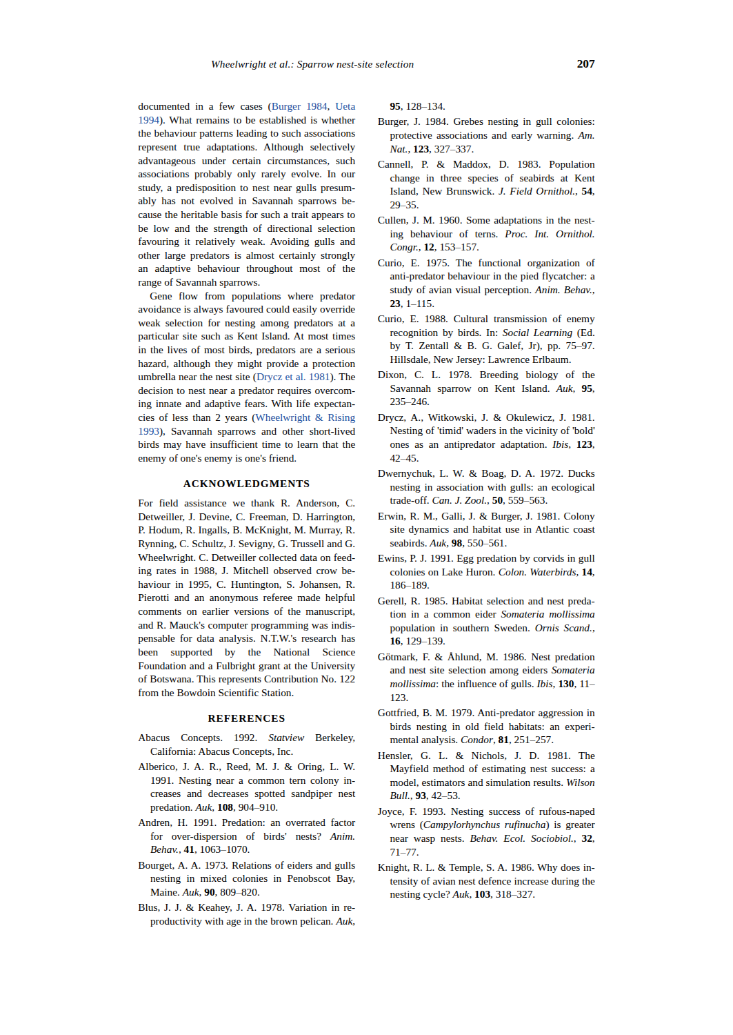Wheelwright et al.: Sparrow nest-site selection 207
documented in a few cases (Burger 1984, Ueta 1994). What remains to be established is whether the behaviour patterns leading to such associations represent true adaptations. Although selectively advantageous under certain circumstances, such associations probably only rarely evolve. In our study, a predisposition to nest near gulls presumably has not evolved in Savannah sparrows because the heritable basis for such a trait appears to be low and the strength of directional selection favouring it relatively weak. Avoiding gulls and other large predators is almost certainly strongly an adaptive behaviour throughout most of the range of Savannah sparrows.
Gene flow from populations where predator avoidance is always favoured could easily override weak selection for nesting among predators at a particular site such as Kent Island. At most times in the lives of most birds, predators are a serious hazard, although they might provide a protection umbrella near the nest site (Drycz et al. 1981). The decision to nest near a predator requires overcoming innate and adaptive fears. With life expectancies of less than 2 years (Wheelwright & Rising 1993), Savannah sparrows and other short-lived birds may have insufficient time to learn that the enemy of one's enemy is one's friend.
Acknowledgments
For field assistance we thank R. Anderson, C. Detweiller, J. Devine, C. Freeman, D. Harrington, P. Hodum, R. Ingalls, B. McKnight, M. Murray, R. Rynning, C. Schultz, J. Sevigny, G. Trussell and G. Wheelwright. C. Detweiller collected data on feeding rates in 1988, J. Mitchell observed crow behaviour in 1995, C. Huntington, S. Johansen, R. Pierotti and an anonymous referee made helpful comments on earlier versions of the manuscript, and R. Mauck's computer programming was indispensable for data analysis. N.T.W.'s research has been supported by the National Science Foundation and a Fulbright grant at the University of Botswana. This represents Contribution No. 122 from the Bowdoin Scientific Station.
References
Abacus Concepts. 1992. Statview Berkeley, California: Abacus Concepts, Inc.
Alberico, J. A. R., Reed, M. J. & Oring, L. W. 1991. Nesting near a common tern colony increases and decreases spotted sandpiper nest predation. Auk, 108, 904–910.
Andren, H. 1991. Predation: an overrated factor for over-dispersion of birds' nests? Anim. Behav., 41, 1063–1070.
Bourget, A. A. 1973. Relations of eiders and gulls nesting in mixed colonies in Penobscot Bay, Maine. Auk, 90, 809–820.
Blus, J. J. & Keahey, J. A. 1978. Variation in reproductivity with age in the brown pelican. Auk, 95, 128–134.
Burger, J. 1984. Grebes nesting in gull colonies: protective associations and early warning. Am. Nat., 123, 327–337.
Cannell, P. & Maddox, D. 1983. Population change in three species of seabirds at Kent Island, New Brunswick. J. Field Ornithol., 54, 29–35.
Cullen, J. M. 1960. Some adaptations in the nesting behaviour of terns. Proc. Int. Ornithol. Congr., 12, 153–157.
Curio, E. 1975. The functional organization of anti-predator behaviour in the pied flycatcher: a study of avian visual perception. Anim. Behav., 23, 1–115.
Curio, E. 1988. Cultural transmission of enemy recognition by birds. In: Social Learning (Ed. by T. Zentall & B. G. Galef, Jr), pp. 75–97. Hillsdale, New Jersey: Lawrence Erlbaum.
Dixon, C. L. 1978. Breeding biology of the Savannah sparrow on Kent Island. Auk, 95, 235–246.
Drycz, A., Witkowski, J. & Okulewicz, J. 1981. Nesting of 'timid' waders in the vicinity of 'bold' ones as an antipredator adaptation. Ibis, 123, 42–45.
Dwernychuk, L. W. & Boag, D. A. 1972. Ducks nesting in association with gulls: an ecological trade-off. Can. J. Zool., 50, 559–563.
Erwin, R. M., Galli, J. & Burger, J. 1981. Colony site dynamics and habitat use in Atlantic coast seabirds. Auk, 98, 550–561.
Ewins, P. J. 1991. Egg predation by corvids in gull colonies on Lake Huron. Colon. Waterbirds, 14, 186–189.
Gerell, R. 1985. Habitat selection and nest predation in a common eider Somateria mollissima population in southern Sweden. Ornis Scand., 16, 129–139.
Götmark, F. & Åhlund, M. 1986. Nest predation and nest site selection among eiders Somateria mollissima: the influence of gulls. Ibis, 130, 11–123.
Gottfried, B. M. 1979. Anti-predator aggression in birds nesting in old field habitats: an experimental analysis. Condor, 81, 251–257.
Hensler, G. L. & Nichols, J. D. 1981. The Mayfield method of estimating nest success: a model, estimators and simulation results. Wilson Bull., 93, 42–53.
Joyce, F. 1993. Nesting success of rufous-naped wrens (Campylorhynchus rufinucha) is greater near wasp nests. Behav. Ecol. Sociobiol., 32, 71–77.
Knight, R. L. & Temple, S. A. 1986. Why does intensity of avian nest defence increase during the nesting cycle? Auk, 103, 318–327.